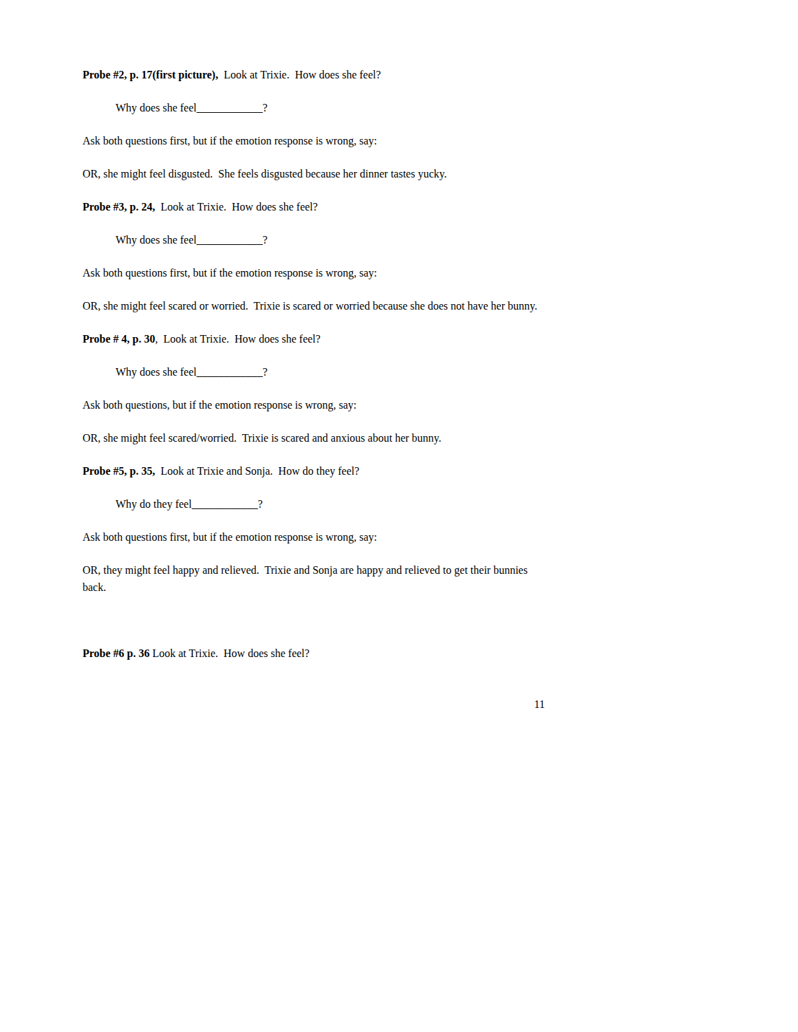Probe #2, p. 17(first picture), Look at Trixie. How does she feel?
Why does she feel____________?
Ask both questions first, but if the emotion response is wrong, say:
OR, she might feel disgusted. She feels disgusted because her dinner tastes yucky.
Probe #3, p. 24, Look at Trixie. How does she feel?
Why does she feel____________?
Ask both questions first, but if the emotion response is wrong, say:
OR, she might feel scared or worried. Trixie is scared or worried because she does not have her bunny.
Probe # 4, p. 30, Look at Trixie. How does she feel?
Why does she feel____________?
Ask both questions, but if the emotion response is wrong, say:
OR, she might feel scared/worried. Trixie is scared and anxious about her bunny.
Probe #5, p. 35, Look at Trixie and Sonja. How do they feel?
Why do they feel____________?
Ask both questions first, but if the emotion response is wrong, say:
OR, they might feel happy and relieved. Trixie and Sonja are happy and relieved to get their bunnies back.
Probe #6 p. 36 Look at Trixie. How does she feel?
11